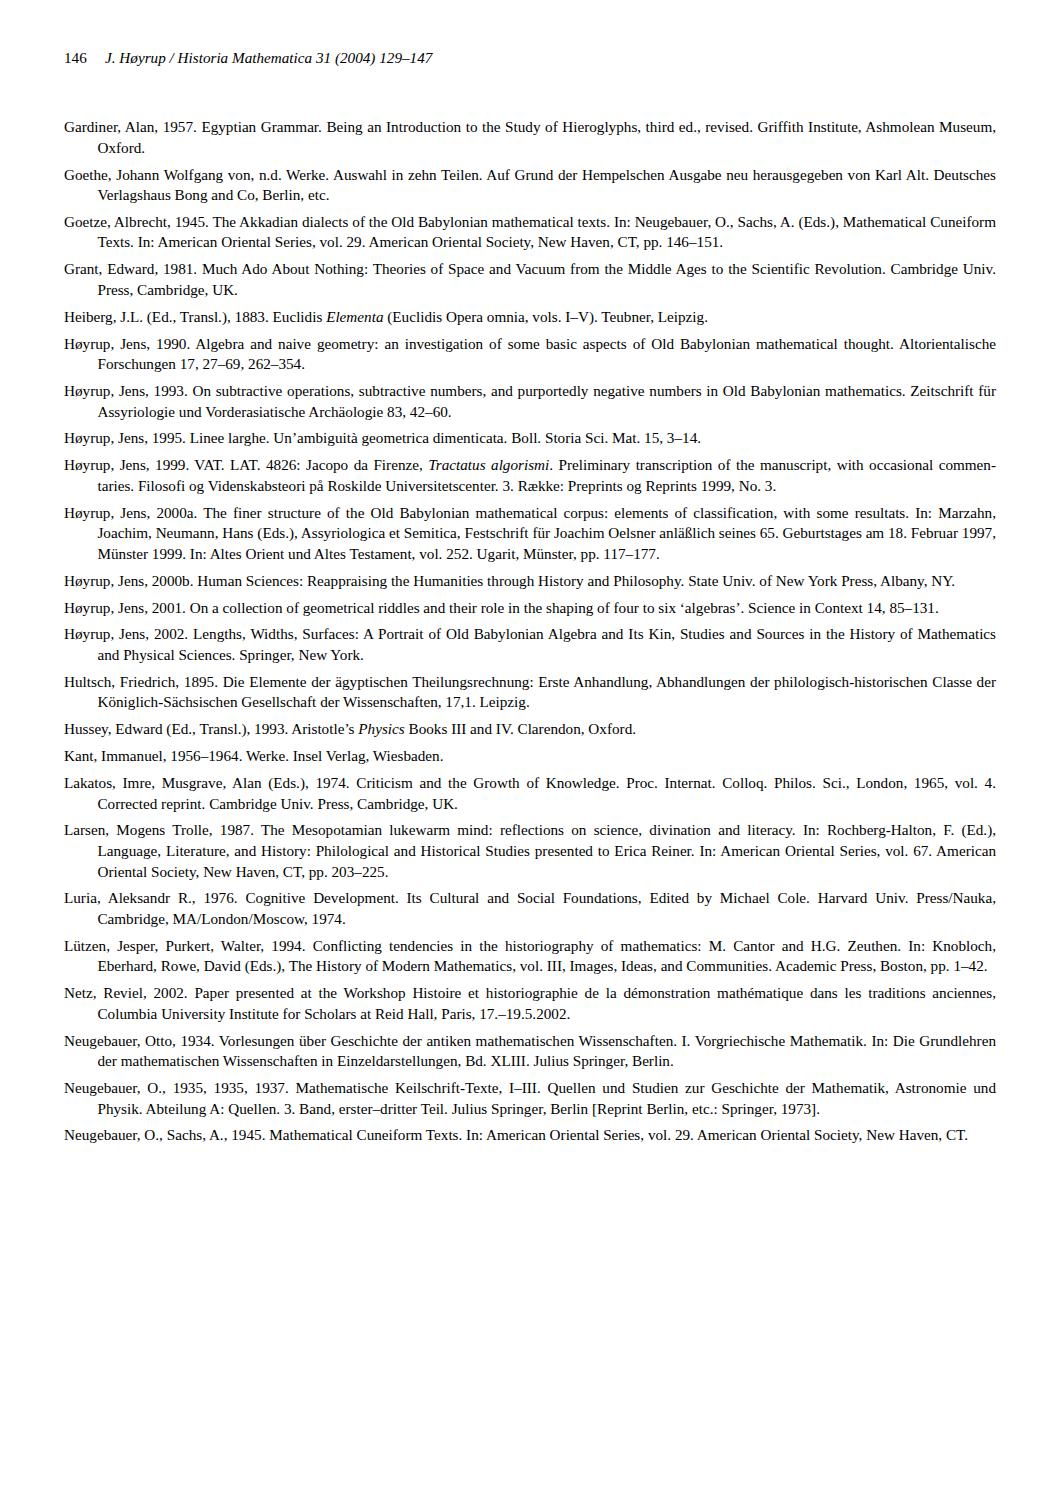146 J. Høyrup / Historia Mathematica 31 (2004) 129–147
Gardiner, Alan, 1957. Egyptian Grammar. Being an Introduction to the Study of Hieroglyphs, third ed., revised. Griffith Institute, Ashmolean Museum, Oxford.
Goethe, Johann Wolfgang von, n.d. Werke. Auswahl in zehn Teilen. Auf Grund der Hempelschen Ausgabe neu herausgegeben von Karl Alt. Deutsches Verlagshaus Bong and Co, Berlin, etc.
Goetze, Albrecht, 1945. The Akkadian dialects of the Old Babylonian mathematical texts. In: Neugebauer, O., Sachs, A. (Eds.), Mathematical Cuneiform Texts. In: American Oriental Series, vol. 29. American Oriental Society, New Haven, CT, pp. 146–151.
Grant, Edward, 1981. Much Ado About Nothing: Theories of Space and Vacuum from the Middle Ages to the Scientific Revolution. Cambridge Univ. Press, Cambridge, UK.
Heiberg, J.L. (Ed., Transl.), 1883. Euclidis Elementa (Euclidis Opera omnia, vols. I–V). Teubner, Leipzig.
Høyrup, Jens, 1990. Algebra and naive geometry: an investigation of some basic aspects of Old Babylonian mathematical thought. Altorientalische Forschungen 17, 27–69, 262–354.
Høyrup, Jens, 1993. On subtractive operations, subtractive numbers, and purportedly negative numbers in Old Babylonian mathematics. Zeitschrift für Assyriologie und Vorderasiatische Archäologie 83, 42–60.
Høyrup, Jens, 1995. Linee larghe. Un’ambiguità geometrica dimenticata. Boll. Storia Sci. Mat. 15, 3–14.
Høyrup, Jens, 1999. VAT. LAT. 4826: Jacopo da Firenze, Tractatus algorismi. Preliminary transcription of the manuscript, with occasional commentaries. Filosofi og Videnskabsteori på Roskilde Universitetscenter. 3. Række: Preprints og Reprints 1999, No. 3.
Høyrup, Jens, 2000a. The finer structure of the Old Babylonian mathematical corpus: elements of classification, with some resultats. In: Marzahn, Joachim, Neumann, Hans (Eds.), Assyriologica et Semitica, Festschrift für Joachim Oelsner anläßlich seines 65. Geburtstages am 18. Februar 1997, Münster 1999. In: Altes Orient und Altes Testament, vol. 252. Ugarit, Münster, pp. 117–177.
Høyrup, Jens, 2000b. Human Sciences: Reappraising the Humanities through History and Philosophy. State Univ. of New York Press, Albany, NY.
Høyrup, Jens, 2001. On a collection of geometrical riddles and their role in the shaping of four to six ‘algebras’. Science in Context 14, 85–131.
Høyrup, Jens, 2002. Lengths, Widths, Surfaces: A Portrait of Old Babylonian Algebra and Its Kin, Studies and Sources in the History of Mathematics and Physical Sciences. Springer, New York.
Hultsch, Friedrich, 1895. Die Elemente der ägyptischen Theilungsrechnung: Erste Anhandlung, Abhandlungen der philologisch-historischen Classe der Königlich-Sächsischen Gesellschaft der Wissenschaften, 17,1. Leipzig.
Hussey, Edward (Ed., Transl.), 1993. Aristotle’s Physics Books III and IV. Clarendon, Oxford.
Kant, Immanuel, 1956–1964. Werke. Insel Verlag, Wiesbaden.
Lakatos, Imre, Musgrave, Alan (Eds.), 1974. Criticism and the Growth of Knowledge. Proc. Internat. Colloq. Philos. Sci., London, 1965, vol. 4. Corrected reprint. Cambridge Univ. Press, Cambridge, UK.
Larsen, Mogens Trolle, 1987. The Mesopotamian lukewarm mind: reflections on science, divination and literacy. In: Rochberg-Halton, F. (Ed.), Language, Literature, and History: Philological and Historical Studies presented to Erica Reiner. In: American Oriental Series, vol. 67. American Oriental Society, New Haven, CT, pp. 203–225.
Luria, Aleksandr R., 1976. Cognitive Development. Its Cultural and Social Foundations, Edited by Michael Cole. Harvard Univ. Press/Nauka, Cambridge, MA/London/Moscow, 1974.
Lützen, Jesper, Purkert, Walter, 1994. Conflicting tendencies in the historiography of mathematics: M. Cantor and H.G. Zeuthen. In: Knobloch, Eberhard, Rowe, David (Eds.), The History of Modern Mathematics, vol. III, Images, Ideas, and Communities. Academic Press, Boston, pp. 1–42.
Netz, Reviel, 2002. Paper presented at the Workshop Histoire et historiographie de la démonstration mathématique dans les traditions anciennes, Columbia University Institute for Scholars at Reid Hall, Paris, 17.–19.5.2002.
Neugebauer, Otto, 1934. Vorlesungen über Geschichte der antiken mathematischen Wissenschaften. I. Vorgriechische Mathematik. In: Die Grundlehren der mathematischen Wissenschaften in Einzeldarstellungen, Bd. XLIII. Julius Springer, Berlin.
Neugebauer, O., 1935, 1935, 1937. Mathematische Keilschrift-Texte, I–III. Quellen und Studien zur Geschichte der Mathematik, Astronomie und Physik. Abteilung A: Quellen. 3. Band, erster–dritter Teil. Julius Springer, Berlin [Reprint Berlin, etc.: Springer, 1973].
Neugebauer, O., Sachs, A., 1945. Mathematical Cuneiform Texts. In: American Oriental Series, vol. 29. American Oriental Society, New Haven, CT.